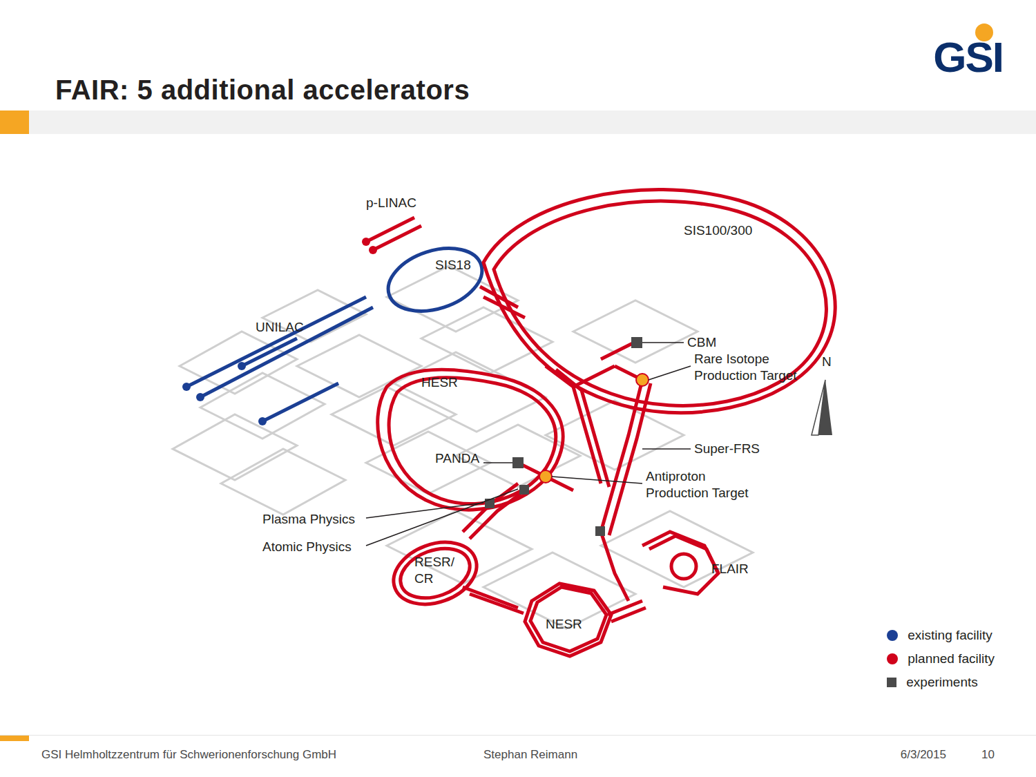GSI
FAIR: 5 additional accelerators
p-LINAC SIS18 UNILAC SIS100/300 CBM Rare Isotope Production Target Super-FRS Antiproton Production Target HESR PANDA Plasma Physics Atomic Physics RESR/ CR NESR FLAIR N
existing facility
planned facility
experiments
GSI Helmholtzzentrum für Schwerionenforschung GmbH
Stephan Reimann
6/3/2015
10